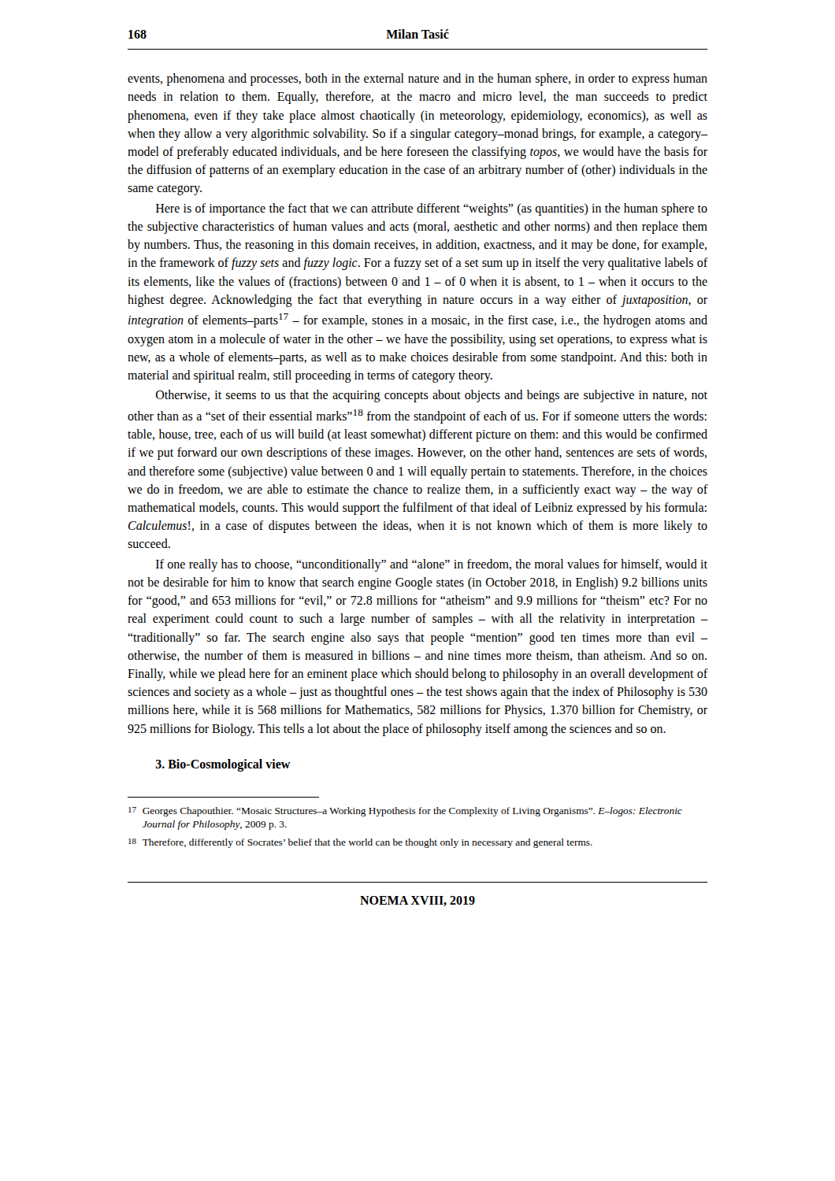168 Milan Tasić 168
events, phenomena and processes, both in the external nature and in the human sphere, in order to express human needs in relation to them. Equally, therefore, at the macro and micro level, the man succeeds to predict phenomena, even if they take place almost chaotically (in meteorology, epidemiology, economics), as well as when they allow a very algorithmic solvability. So if a singular category–monad brings, for example, a category–model of preferably educated individuals, and be here foreseen the classifying topos, we would have the basis for the diffusion of patterns of an exemplary education in the case of an arbitrary number of (other) individuals in the same category.
Here is of importance the fact that we can attribute different “weights” (as quantities) in the human sphere to the subjective characteristics of human values and acts (moral, aesthetic and other norms) and then replace them by numbers. Thus, the reasoning in this domain receives, in addition, exactness, and it may be done, for example, in the framework of fuzzy sets and fuzzy logic. For a fuzzy set of a set sum up in itself the very qualitative labels of its elements, like the values of (fractions) between 0 and 1 – of 0 when it is absent, to 1 – when it occurs to the highest degree. Acknowledging the fact that everything in nature occurs in a way either of juxtaposition, or integration of elements–parts17 – for example, stones in a mosaic, in the first case, i.e., the hydrogen atoms and oxygen atom in a molecule of water in the other – we have the possibility, using set operations, to express what is new, as a whole of elements–parts, as well as to make choices desirable from some standpoint. And this: both in material and spiritual realm, still proceeding in terms of category theory.
Otherwise, it seems to us that the acquiring concepts about objects and beings are subjective in nature, not other than as a “set of their essential marks”18 from the standpoint of each of us. For if someone utters the words: table, house, tree, each of us will build (at least somewhat) different picture on them: and this would be confirmed if we put forward our own descriptions of these images. However, on the other hand, sentences are sets of words, and therefore some (subjective) value between 0 and 1 will equally pertain to statements. Therefore, in the choices we do in freedom, we are able to estimate the chance to realize them, in a sufficiently exact way – the way of mathematical models, counts. This would support the fulfilment of that ideal of Leibniz expressed by his formula: Calculemus!, in a case of disputes between the ideas, when it is not known which of them is more likely to succeed.
If one really has to choose, “unconditionally” and “alone” in freedom, the moral values for himself, would it not be desirable for him to know that search engine Google states (in October 2018, in English) 9.2 billions units for “good,” and 653 millions for “evil,” or 72.8 millions for “atheism” and 9.9 millions for “theism” etc? For no real experiment could count to such a large number of samples – with all the relativity in interpretation – “traditionally” so far. The search engine also says that people “mention” good ten times more than evil – otherwise, the number of them is measured in billions – and nine times more theism, than atheism. And so on. Finally, while we plead here for an eminent place which should belong to philosophy in an overall development of sciences and society as a whole – just as thoughtful ones – the test shows again that the index of Philosophy is 530 millions here, while it is 568 millions for Mathematics, 582 millions for Physics, 1.370 billion for Chemistry, or 925 millions for Biology. This tells a lot about the place of philosophy itself among the sciences and so on.
3. Bio-Cosmological view
17 Georges Chapouthier. “Mosaic Structures–a Working Hypothesis for the Complexity of Living Organisms”. E–logos: Electronic Journal for Philosophy, 2009 p. 3.
18 Therefore, differently of Socrates’ belief that the world can be thought only in necessary and general terms.
NOEMA XVIII, 2019